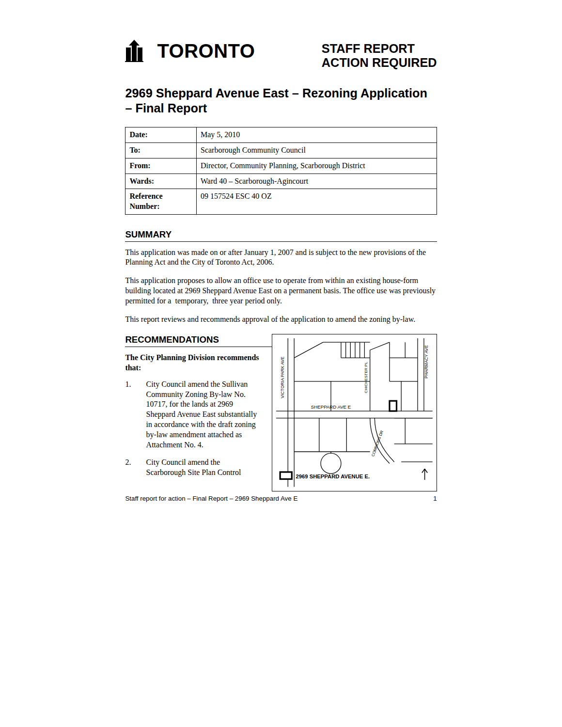TORONTO
STAFF REPORT
ACTION REQUIRED
2969 Sheppard Avenue East – Rezoning Application – Final Report
| Date: | May 5, 2010 |
| To: | Scarborough Community Council |
| From: | Director, Community Planning, Scarborough District |
| Wards: | Ward 40 – Scarborough-Agincourt |
| Reference Number: | 09 157524 ESC 40 OZ |
SUMMARY
This application was made on or after January 1, 2007 and is subject to the new provisions of the Planning Act and the City of Toronto Act, 2006.
This application proposes to allow an office use to operate from within an existing house-form building located at 2969 Sheppard Avenue East on a permanent basis. The office use was previously permitted for a temporary, three year period only.
This report reviews and recommends approval of the application to amend the zoning by-law.
VICTORIA PARK AVE PHARMACY AVE CHICHESTER PL COMMONS DR SHEPPARD AVE E 2969 SHEPPARD AVENUE E.
RECOMMENDATIONS
The City Planning Division recommends that:
1. City Council amend the Sullivan Community Zoning By-law No. 10717, for the lands at 2969 Sheppard Avenue East substantially in accordance with the draft zoning by-law amendment attached as Attachment No. 4.
2. City Council amend the Scarborough Site Plan Control
Staff report for action – Final Report – 2969 Sheppard Ave E 1